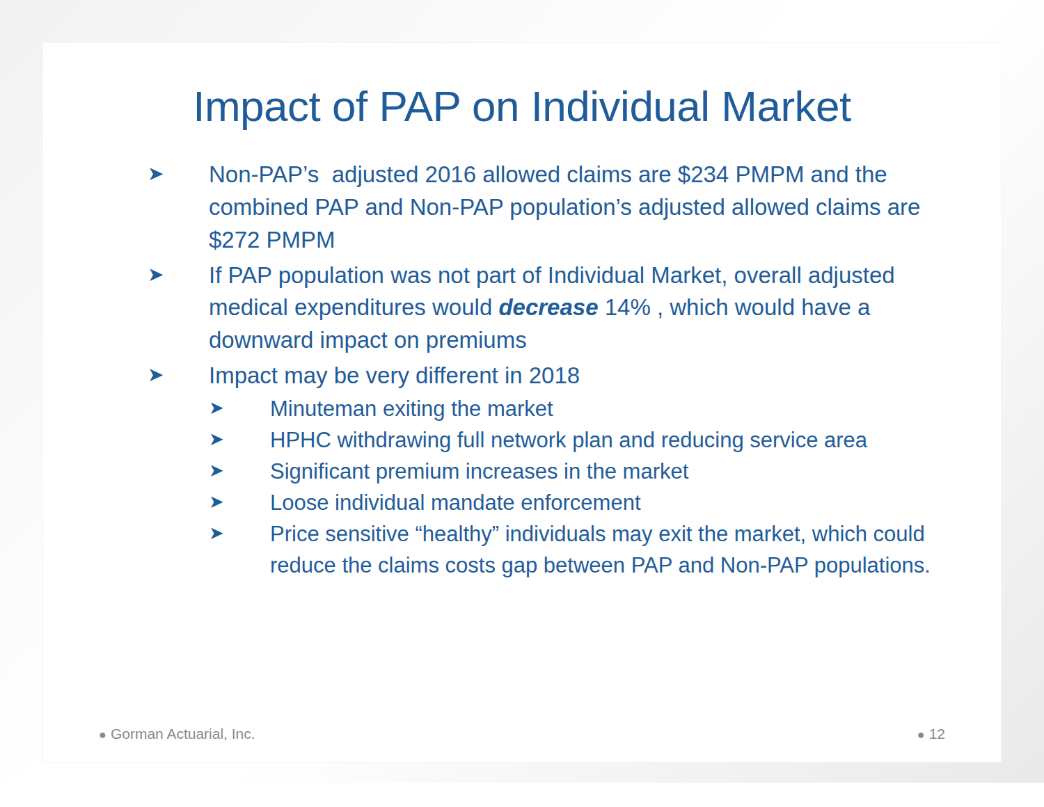Impact of PAP on Individual Market
Non-PAP’s adjusted 2016 allowed claims are $234 PMPM and the combined PAP and Non-PAP population’s adjusted allowed claims are $272 PMPM
If PAP population was not part of Individual Market, overall adjusted medical expenditures would decrease 14% , which would have a downward impact on premiums
Impact may be very different in 2018
Minuteman exiting the market
HPHC withdrawing full network plan and reducing service area
Significant premium increases in the market
Loose individual mandate enforcement
Price sensitive “healthy” individuals may exit the market, which could reduce the claims costs gap between PAP and Non-PAP populations.
●Gorman Actuarial, Inc. ●12